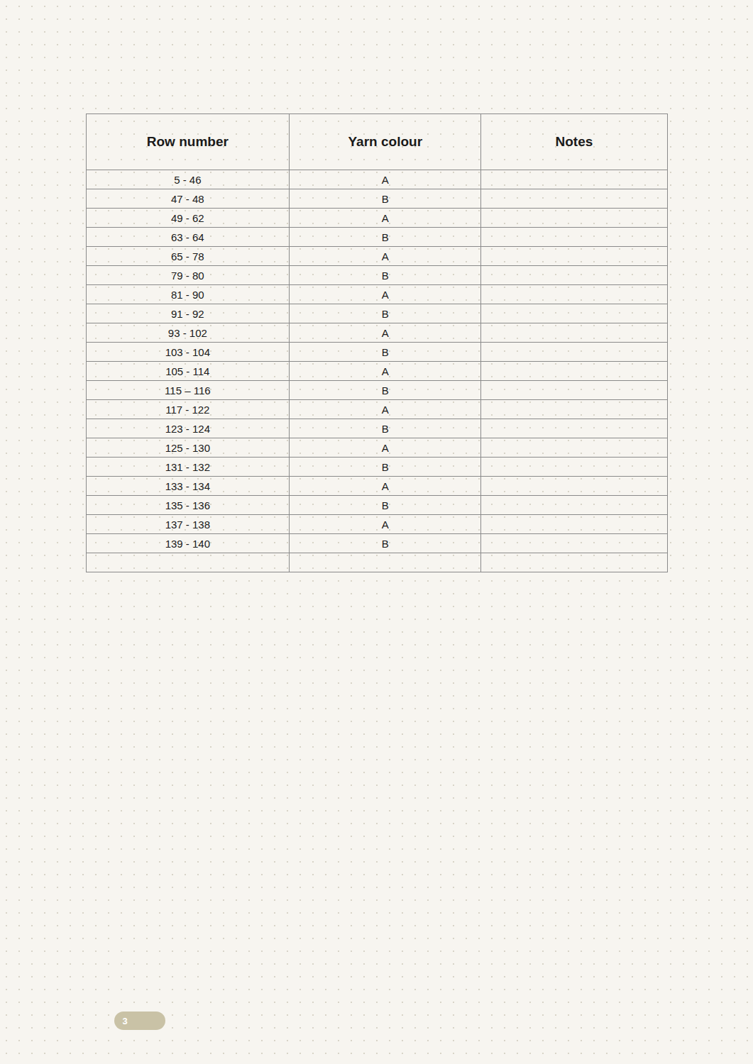| Row number | Yarn colour | Notes |
| --- | --- | --- |
| 5 - 46 | A | |
| 47 - 48 | B | |
| 49 - 62 | A | |
| 63 - 64 | B | |
| 65 - 78 | A | |
| 79 - 80 | B | |
| 81 - 90 | A | |
| 91 - 92 | B | |
| 93 - 102 | A | |
| 103 - 104 | B | |
| 105 - 114 | A | |
| 115 – 116 | B | |
| 117 - 122 | A | |
| 123 - 124 | B | |
| 125 - 130 | A | |
| 131 - 132 | B | |
| 133 - 134 | A | |
| 135 - 136 | B | |
| 137 - 138 | A | |
| 139 - 140 | B | |
3